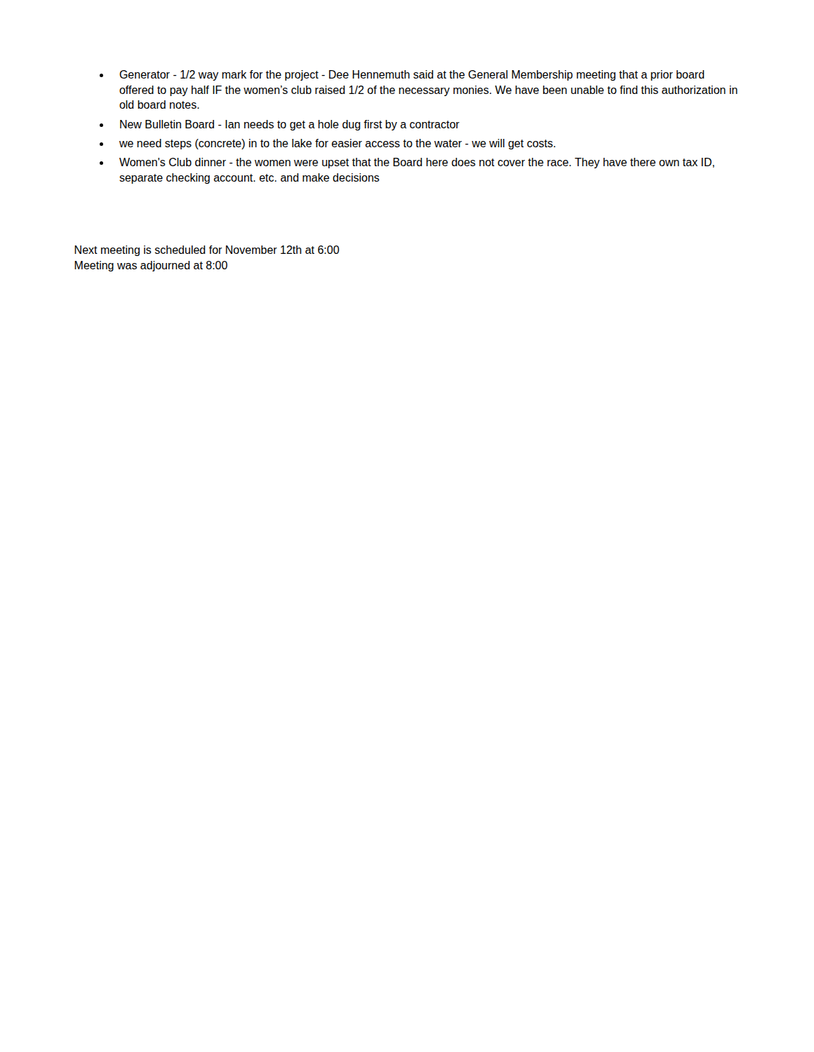Generator - 1/2 way mark for the project - Dee Hennemuth said at the General Membership meeting that a prior board offered to pay half IF the women’s club raised 1/2 of the necessary monies. We have been unable to find this authorization in old board notes.
New Bulletin Board - Ian needs to get a hole dug first by a contractor
we need steps (concrete) in to the lake for easier access to the water - we will get costs.
Women's Club dinner - the women were upset that the Board here does not cover the race. They have there own tax ID, separate checking account. etc. and make decisions
Next meeting is scheduled for November 12th at 6:00
Meeting was adjourned at 8:00